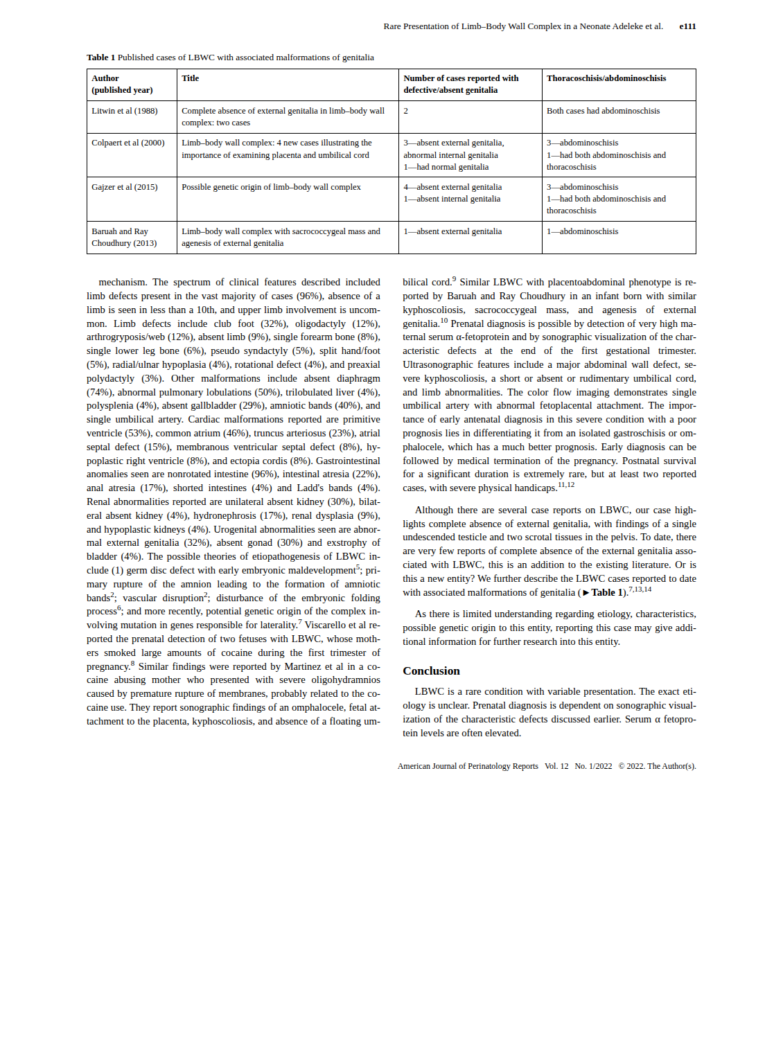Rare Presentation of Limb–Body Wall Complex in a Neonate Adeleke et al. e111
Table 1 Published cases of LBWC with associated malformations of genitalia
| Author (published year) | Title | Number of cases reported with defective/absent genitalia | Thoracoschisis/abdominoschisis |
| --- | --- | --- | --- |
| Litwin et al (1988) | Complete absence of external genitalia in limb–body wall complex: two cases | 2 | Both cases had abdominoschisis |
| Colpaert et al (2000) | Limb–body wall complex: 4 new cases illustrating the importance of examining placenta and umbilical cord | 3—absent external genitalia, abnormal internal genitalia 1—had normal genitalia | 3—abdominoschisis 1—had both abdominoschisis and thoracoschisis |
| Gajzer et al (2015) | Possible genetic origin of limb–body wall complex | 4—absent external genitalia 1—absent internal genitalia | 3—abdominoschisis 1—had both abdominoschisis and thoracoschisis |
| Baruah and Ray Choudhury (2013) | Limb–body wall complex with sacrococcygeal mass and agenesis of external genitalia | 1—absent external genitalia | 1—abdominoschisis |
mechanism. The spectrum of clinical features described included limb defects present in the vast majority of cases (96%), absence of a limb is seen in less than a 10th, and upper limb involvement is uncommon. Limb defects include club foot (32%), oligodactyly (12%), arthrogryposis/web (12%), absent limb (9%), single forearm bone (8%), single lower leg bone (6%), pseudo syndactyly (5%), split hand/foot (5%), radial/ulnar hypoplasia (4%), rotational defect (4%), and preaxial polydactyly (3%). Other malformations include absent diaphragm (74%), abnormal pulmonary lobulations (50%), trilobulated liver (4%), polysplenia (4%), absent gallbladder (29%), amniotic bands (40%), and single umbilical artery. Cardiac malformations reported are primitive ventricle (53%), common atrium (46%), truncus arteriosus (23%), atrial septal defect (15%), membranous ventricular septal defect (8%), hypoplastic right ventricle (8%), and ectopia cordis (8%). Gastrointestinal anomalies seen are nonrotated intestine (96%), intestinal atresia (22%), anal atresia (17%), shorted intestines (4%) and Ladd's bands (4%). Renal abnormalities reported are unilateral absent kidney (30%), bilateral absent kidney (4%), hydronephrosis (17%), renal dysplasia (9%), and hypoplastic kidneys (4%). Urogenital abnormalities seen are abnormal external genitalia (32%), absent gonad (30%) and exstrophy of bladder (4%). The possible theories of etiopathogenesis of LBWC include (1) germ disc defect with early embryonic maldevelopment5; primary rupture of the amnion leading to the formation of amniotic bands2; vascular disruption2; disturbance of the embryonic folding process6; and more recently, potential genetic origin of the complex involving mutation in genes responsible for laterality.7 Viscarello et al reported the prenatal detection of two fetuses with LBWC, whose mothers smoked large amounts of cocaine during the first trimester of pregnancy.8 Similar findings were reported by Martinez et al in a cocaine abusing mother who presented with severe oligohydramnios caused by premature rupture of membranes, probably related to the cocaine use. They report sonographic findings of an omphalocele, fetal attachment to the placenta, kyphoscoliosis, and absence of a floating umbilical cord.9 Similar LBWC with placentoabdominal phenotype is reported by Baruah and Ray Choudhury in an infant born with similar kyphoscoliosis, sacrococcygeal mass, and agenesis of external genitalia.10 Prenatal diagnosis is possible by detection of very high maternal serum α-fetoprotein and by sonographic visualization of the characteristic defects at the end of the first gestational trimester. Ultrasonographic features include a major abdominal wall defect, severe kyphoscoliosis, a short or absent or rudimentary umbilical cord, and limb abnormalities. The color flow imaging demonstrates single umbilical artery with abnormal fetoplacental attachment. The importance of early antenatal diagnosis in this severe condition with a poor prognosis lies in differentiating it from an isolated gastroschisis or omphalocele, which has a much better prognosis. Early diagnosis can be followed by medical termination of the pregnancy. Postnatal survival for a significant duration is extremely rare, but at least two reported cases, with severe physical handicaps.11,12
Although there are several case reports on LBWC, our case highlights complete absence of external genitalia, with findings of a single undescended testicle and two scrotal tissues in the pelvis. To date, there are very few reports of complete absence of the external genitalia associated with LBWC, this is an addition to the existing literature. Or is this a new entity? We further describe the LBWC cases reported to date with associated malformations of genitalia (►Table 1).7,13,14
As there is limited understanding regarding etiology, characteristics, possible genetic origin to this entity, reporting this case may give additional information for further research into this entity.
Conclusion
LBWC is a rare condition with variable presentation. The exact etiology is unclear. Prenatal diagnosis is dependent on sonographic visualization of the characteristic defects discussed earlier. Serum α fetoprotein levels are often elevated.
American Journal of Perinatology Reports Vol. 12 No. 1/2022 © 2022. The Author(s).